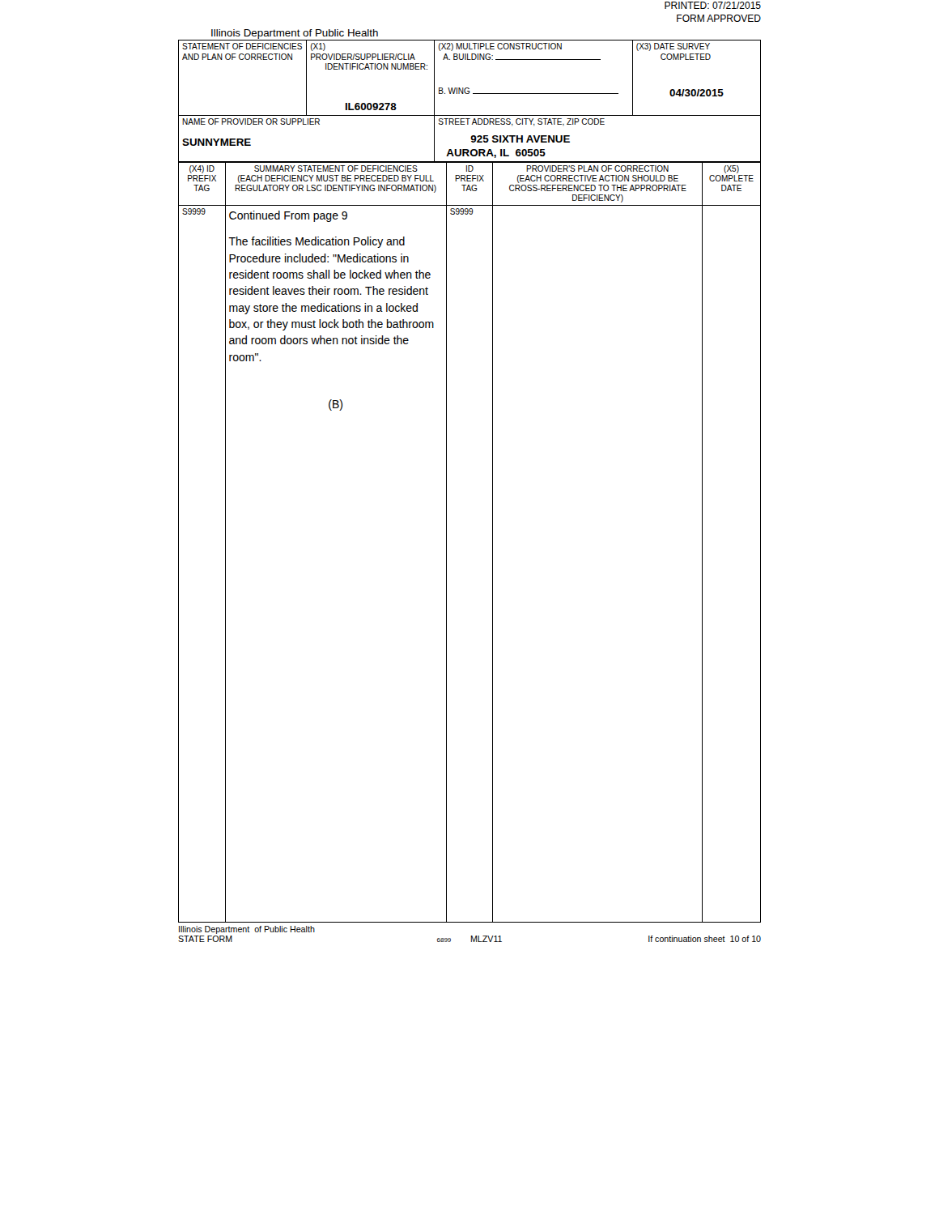PRINTED: 07/21/2015
FORM APPROVED
Illinois Department of Public Health
| STATEMENT OF DEFICIENCIES AND PLAN OF CORRECTION | (X1) PROVIDER/SUPPLIER/CLIA IDENTIFICATION NUMBER: IL6009278 | (X2) MULTIPLE CONSTRUCTION A. BUILDING: B. WING | (X3) DATE SURVEY COMPLETED 04/30/2015 |
| NAME OF PROVIDER OR SUPPLIER SUNNYMERE | STREET ADDRESS, CITY, STATE, ZIP CODE 925 SIXTH AVENUE AURORA, IL 60505 |
| (X4) ID PREFIX TAG | SUMMARY STATEMENT OF DEFICIENCIES (EACH DEFICIENCY MUST BE PRECEDED BY FULL REGULATORY OR LSC IDENTIFYING INFORMATION) | ID PREFIX TAG | PROVIDER'S PLAN OF CORRECTION (EACH CORRECTIVE ACTION SHOULD BE CROSS-REFERENCED TO THE APPROPRIATE DEFICIENCY) | (X5) COMPLETE DATE |
| S9999 | Continued From page 9 The facilities Medication Policy and Procedure included: "Medications in resident rooms shall be locked when the resident leaves their room. The resident may store the medications in a locked box, or they must lock both the bathroom and room doors when not inside the room". (B) | S9999 | | |
Illinois Department of Public Health
| STATE FORM | 6899 MLZV11 | If continuation sheet 10 of 10 |